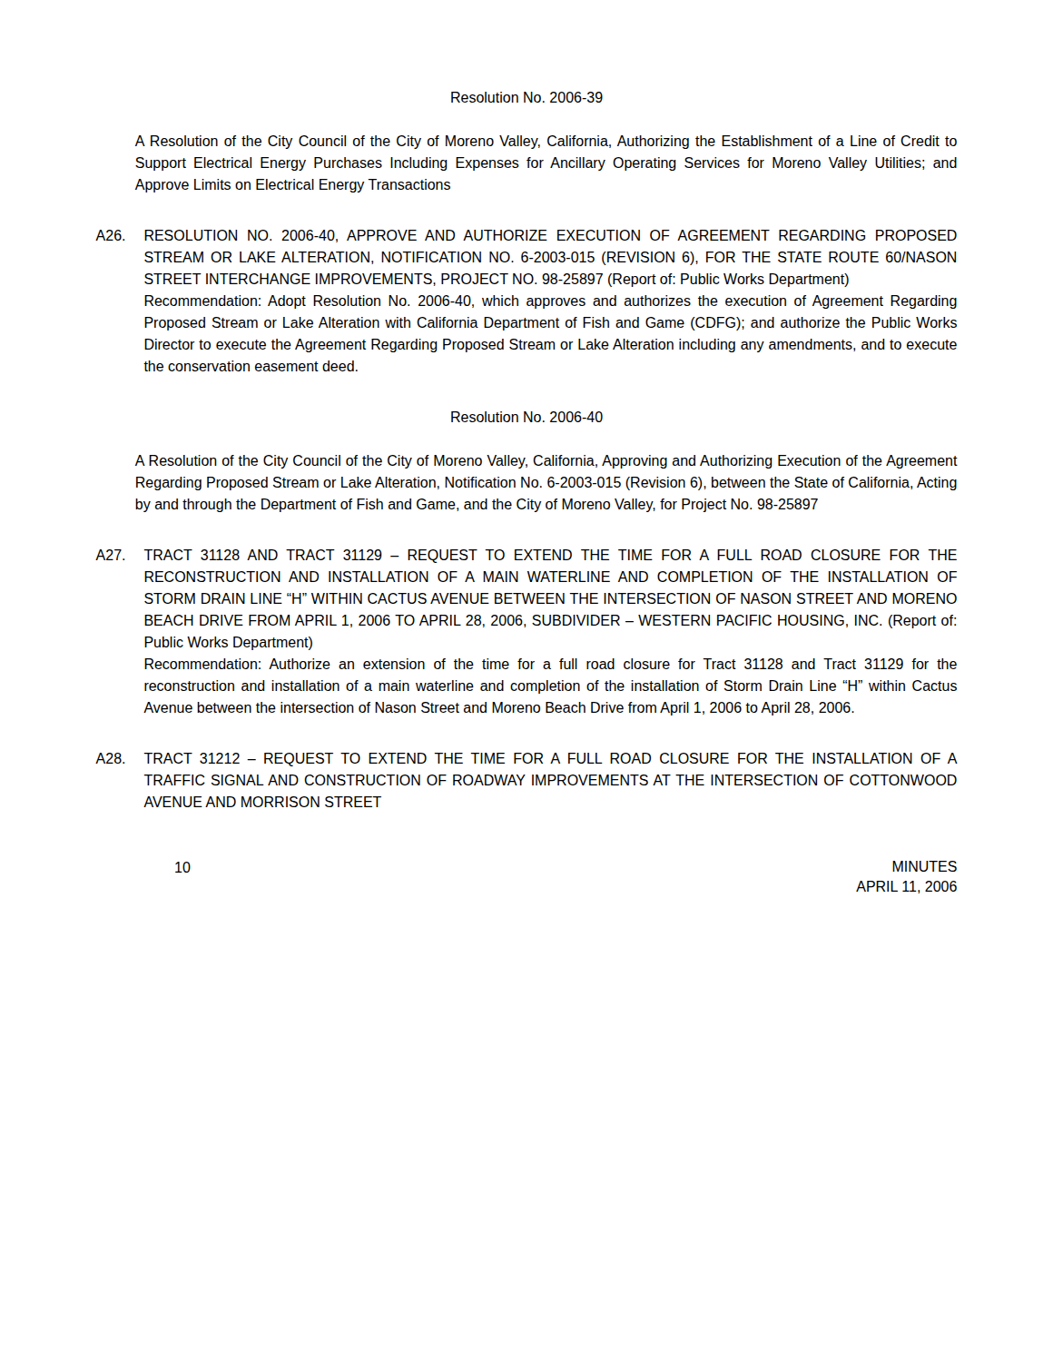Resolution No. 2006-39
A Resolution of the City Council of the City of Moreno Valley, California, Authorizing the Establishment of a Line of Credit to Support Electrical Energy Purchases Including Expenses for Ancillary Operating Services for Moreno Valley Utilities; and Approve Limits on Electrical Energy Transactions
A26.
RESOLUTION NO. 2006-40, APPROVE AND AUTHORIZE EXECUTION OF AGREEMENT REGARDING PROPOSED STREAM OR LAKE ALTERATION, NOTIFICATION NO. 6-2003-015 (REVISION 6), FOR THE STATE ROUTE 60/NASON STREET INTERCHANGE IMPROVEMENTS, PROJECT NO. 98-25897 (Report of: Public Works Department)
Recommendation: Adopt Resolution No. 2006-40, which approves and authorizes the execution of Agreement Regarding Proposed Stream or Lake Alteration with California Department of Fish and Game (CDFG); and authorize the Public Works Director to execute the Agreement Regarding Proposed Stream or Lake Alteration including any amendments, and to execute the conservation easement deed.
Resolution No. 2006-40
A Resolution of the City Council of the City of Moreno Valley, California, Approving and Authorizing Execution of the Agreement Regarding Proposed Stream or Lake Alteration, Notification No. 6-2003-015 (Revision 6), between the State of California, Acting by and through the Department of Fish and Game, and the City of Moreno Valley, for Project No. 98-25897
A27.
TRACT 31128 AND TRACT 31129 – REQUEST TO EXTEND THE TIME FOR A FULL ROAD CLOSURE FOR THE RECONSTRUCTION AND INSTALLATION OF A MAIN WATERLINE AND COMPLETION OF THE INSTALLATION OF STORM DRAIN LINE “H” WITHIN CACTUS AVENUE BETWEEN THE INTERSECTION OF NASON STREET AND MORENO BEACH DRIVE FROM APRIL 1, 2006 TO APRIL 28, 2006, SUBDIVIDER – WESTERN PACIFIC HOUSING, INC. (Report of: Public Works Department)
Recommendation: Authorize an extension of the time for a full road closure for Tract 31128 and Tract 31129 for the reconstruction and installation of a main waterline and completion of the installation of Storm Drain Line “H” within Cactus Avenue between the intersection of Nason Street and Moreno Beach Drive from April 1, 2006 to April 28, 2006.
A28.
TRACT 31212 – REQUEST TO EXTEND THE TIME FOR A FULL ROAD CLOSURE FOR THE INSTALLATION OF A TRAFFIC SIGNAL AND CONSTRUCTION OF ROADWAY IMPROVEMENTS AT THE INTERSECTION OF COTTONWOOD AVENUE AND MORRISON STREET
10
MINUTES
APRIL 11, 2006